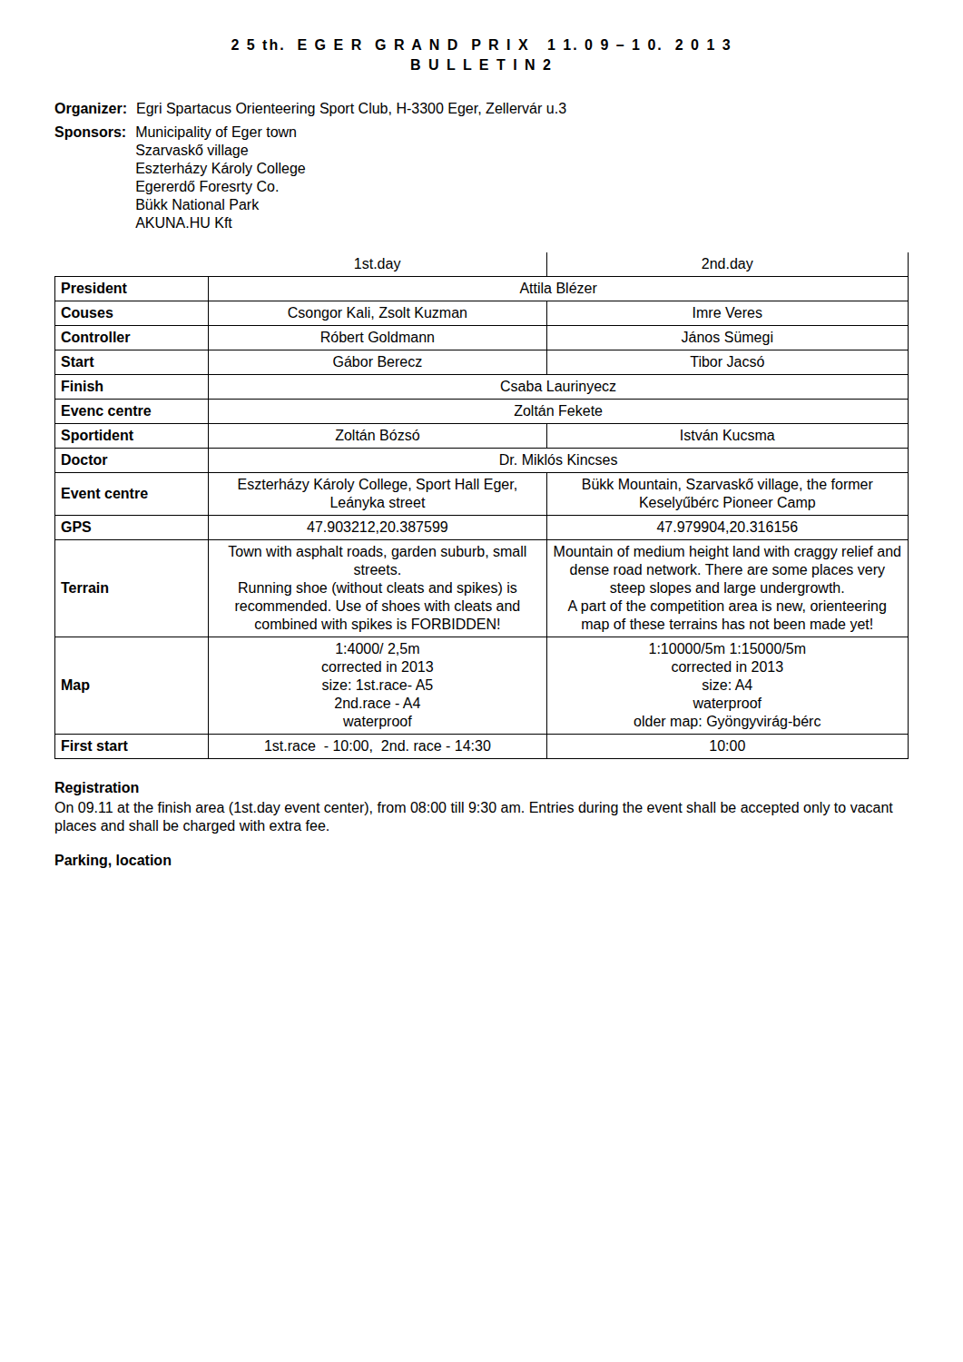2 5 th. E G E R G R A N D P R I X 1 1. 0 9 – 1 0. 2 0 1 3
B U L L E T I N 2
| Organizer: | Egri Spartacus Orienteering Sport Club, H-3300 Eger, Zellervár u.3 |
| Sponsors: | Municipality of Eger town Szarvaskő village Eszterházy Károly College Egererdő Foresrty Co. Bükk National Park AKUNA.HU Kft |
| | 1st.day | 2nd.day |
| President | Attila Blézer |
| Couses | Csongor Kali, Zsolt Kuzman | Imre Veres |
| Controller | Róbert Goldmann | János Sümegi |
| Start | Gábor Berecz | Tibor Jacsó |
| Finish | Csaba Laurinyecz |
| Evenc centre | Zoltán Fekete |
| Sportident | Zoltán Bózsó | István Kucsma |
| Doctor | Dr. Miklós Kincses |
| Event centre | Eszterházy Károly College, Sport Hall Eger, Leányka street | Bükk Mountain, Szarvaskő village, the former Keselyűbérc Pioneer Camp |
| GPS | 47.903212,20.387599 | 47.979904,20.316156 |
| Terrain | Town with asphalt roads, garden suburb, small streets. Running shoe (without cleats and spikes) is recommended. Use of shoes with cleats and combined with spikes is FORBIDDEN! | Mountain of medium height land with craggy relief and dense road network. There are some places very steep slopes and large undergrowth. A part of the competition area is new, orienteering map of these terrains has not been made yet! |
| Map | 1:4000/ 2,5m corrected in 2013 size: 1st.race- A5 2nd.race - A4 waterproof | 1:10000/5m 1:15000/5m corrected in 2013 size: A4 waterproof older map: Gyöngyvirág-bérc |
| First start | 1st.race - 10:00, 2nd. race - 14:30 | 10:00 |
Registration
On 09.11 at the finish area (1st.day event center), from 08:00 till 9:30 am. Entries during the event shall be accepted only to vacant places and shall be charged with extra fee.
Parking, location